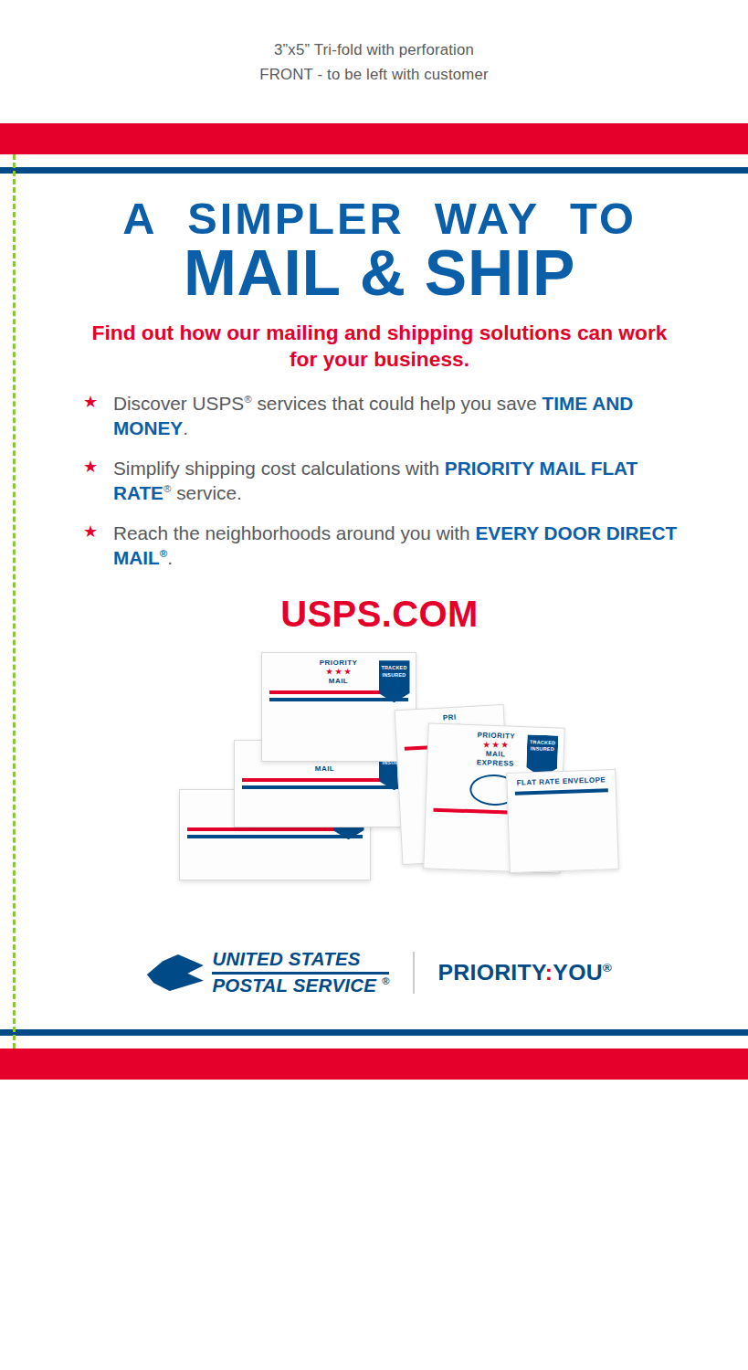3”x5” Tri-fold with perforation
FRONT - to be left with customer
A SIMPLER WAY TO MAIL & SHIP
Find out how our mailing and shipping solutions can work for your business.
Discover USPS® services that could help you save TIME AND MONEY.
Simplify shipping cost calculations with PRIORITY MAIL FLAT RATE® service.
Reach the neighborhoods around you with EVERY DOOR DIRECT MAIL®.
USPS.COM
PRIORITY
★ ★ ★
MAIL EXPRESS
GUARANTEED
TRACKED
INSURED
PRIORITY
★ ★ ★
MAIL
TRACKED
INSURED
PRIORITY
★ ★ ★
MAIL
TRACKED
INSURED
PRI
★ ★ ★
MAIL
PRIORITY
★ ★ ★
MAIL
EXPRESS
TRACKED
INSURED
FLAT RATE ENVELOPE
UNITED STATES POSTAL SERVICE ®
PRIORITY: YOU®